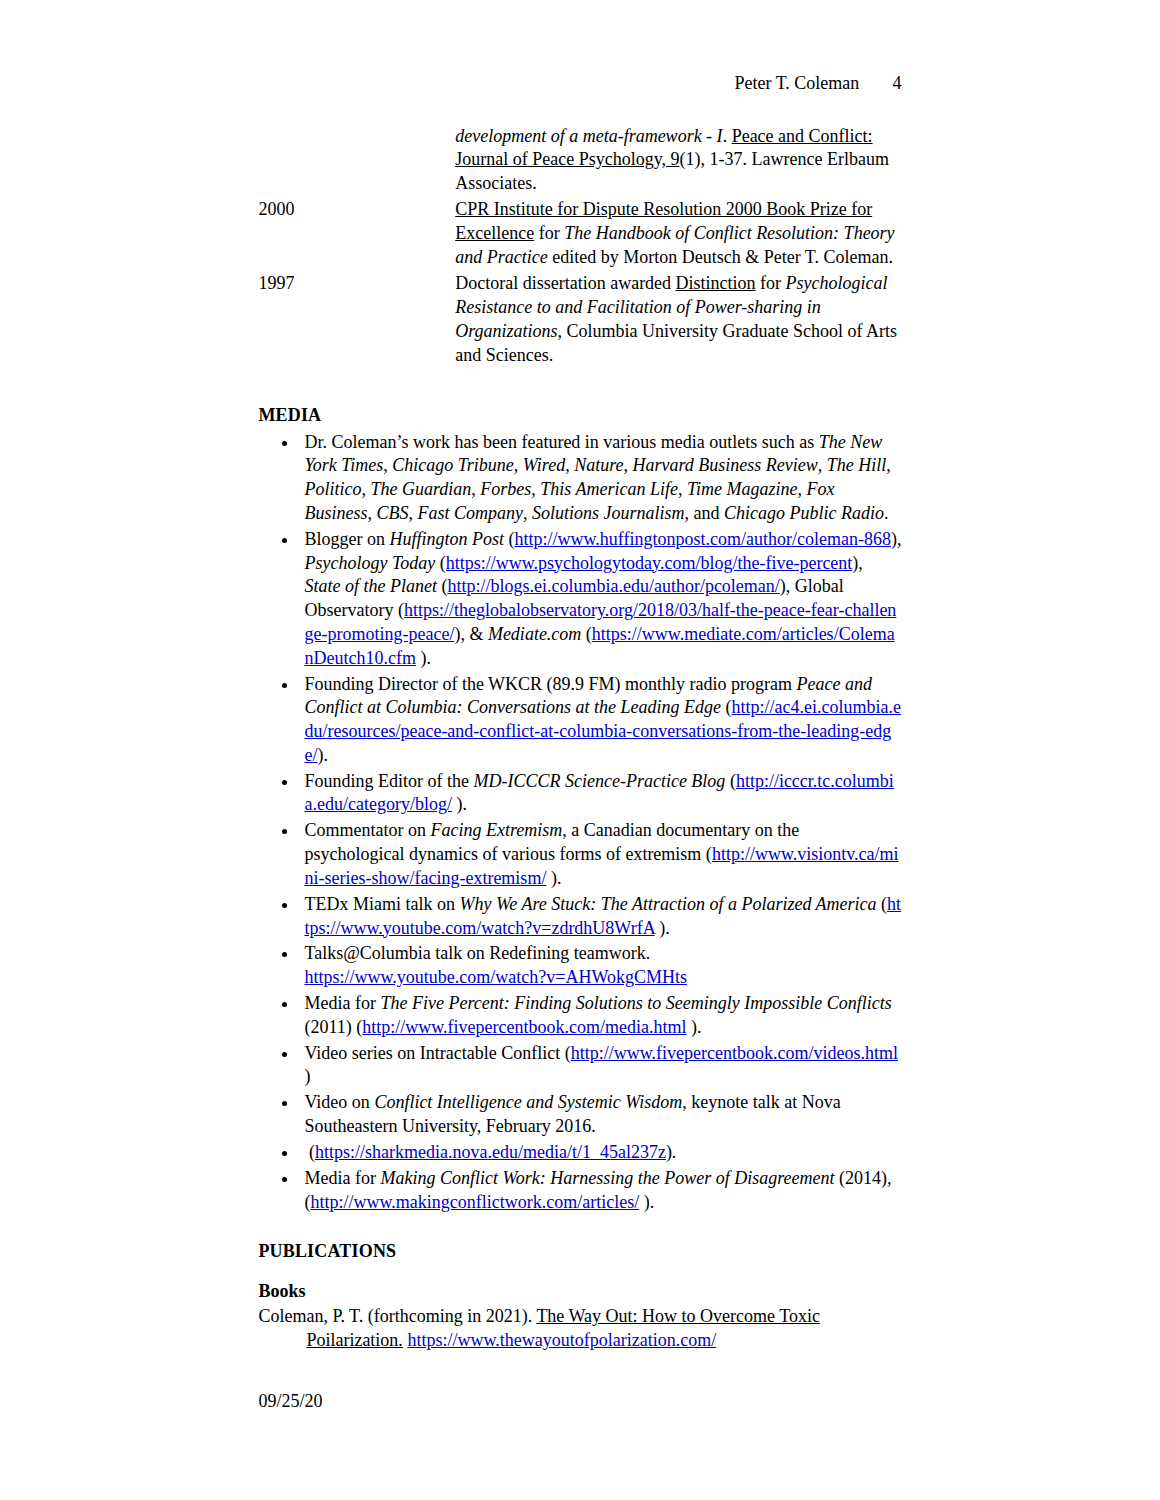Peter T. Coleman 4
| | development of a meta-framework - I . Peace and Conflict: Journal of Peace Psychology, 9 (1), 1-37. Lawrence Erlbaum Associates. |
| 2000 | CPR Institute for Dispute Resolution 2000 Book Prize for Excellence for The Handbook of Conflict Resolution: Theory and Practice edited by Morton Deutsch & Peter T. Coleman. |
| 1997 | Doctoral dissertation awarded Distinction for Psychological Resistance to and Facilitation of Power-sharing in Organizations , Columbia University Graduate School of Arts and Sciences. |
MEDIA
Dr. Coleman’s work has been featured in various media outlets such as The New York Times, Chicago Tribune, Wired, Nature, Harvard Business Review, The Hill, Politico, The Guardian, Forbes, This American Life, Time Magazine, Fox Business, CBS, Fast Company, Solutions Journalism, and Chicago Public Radio.
Blogger on Huffington Post (http://www.huffingtonpost.com/author/coleman-868), Psychology Today (https://www.psychologytoday.com/blog/the-five-percent), State of the Planet (http://blogs.ei.columbia.edu/author/pcoleman/), Global Observatory (https://theglobalobservatory.org/2018/03/half-the-peace-fear-challenge-promoting-peace/), & Mediate.com (https://www.mediate.com/articles/ColemanDeutch10.cfm ).
Founding Director of the WKCR (89.9 FM) monthly radio program Peace and Conflict at Columbia: Conversations at the Leading Edge (http://ac4.ei.columbia.edu/resources/peace-and-conflict-at-columbia-conversations-from-the-leading-edge/).
Founding Editor of the MD-ICCCR Science-Practice Blog (http://icccr.tc.columbia.edu/category/blog/ ).
Commentator on Facing Extremism, a Canadian documentary on the psychological dynamics of various forms of extremism (http://www.visiontv.ca/mini-series-show/facing-extremism/ ).
TEDx Miami talk on Why We Are Stuck: The Attraction of a Polarized America (https://www.youtube.com/watch?v=zdrdhU8WrfA ).
Talks@Columbia talk on Redefining teamwork.
https://www.youtube.com/watch?v=AHWokgCMHts
Media for The Five Percent: Finding Solutions to Seemingly Impossible Conflicts (2011) (http://www.fivepercentbook.com/media.html ).
Video series on Intractable Conflict (http://www.fivepercentbook.com/videos.html )
Video on Conflict Intelligence and Systemic Wisdom, keynote talk at Nova Southeastern University, February 2016.
(https://sharkmedia.nova.edu/media/t/1_45al237z).
Media for Making Conflict Work: Harnessing the Power of Disagreement (2014), (http://www.makingconflictwork.com/articles/ ).
PUBLICATIONS
Books
Coleman, P. T. (forthcoming in 2021). The Way Out: How to Overcome Toxic Poilarization. https://www.thewayoutofpolarization.com/
09/25/20